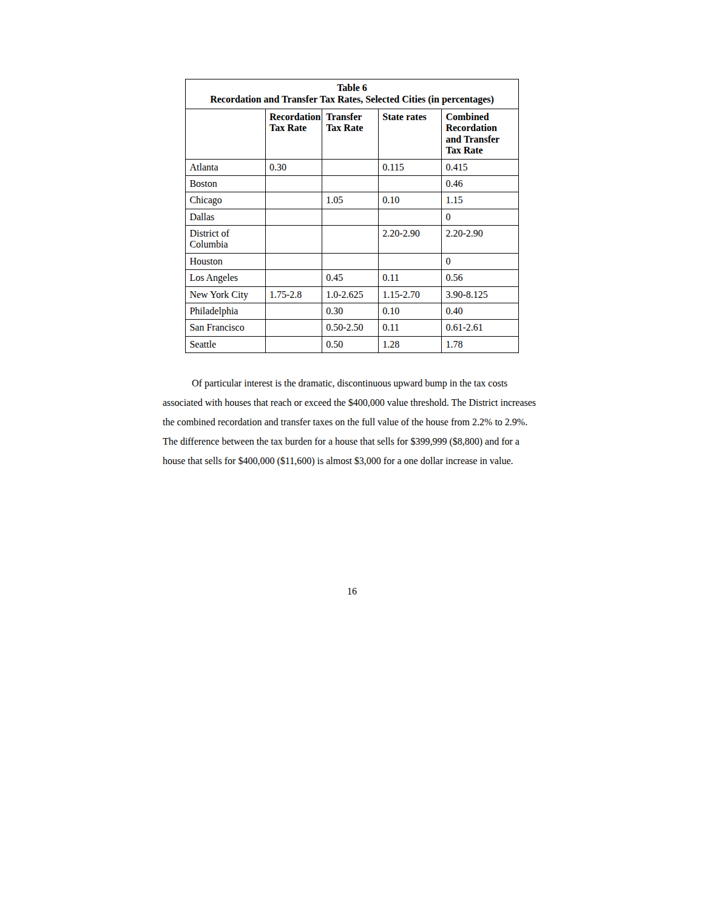Table 6 Recordation and Transfer Tax Rates, Selected Cities (in percentages)
| | Recordation Tax Rate | Transfer Tax Rate | State rates | Combined Recordation and Transfer Tax Rate |
| --- | --- | --- | --- | --- |
| Atlanta | 0.30 | | 0.115 | 0.415 |
| Boston | | | | 0.46 |
| Chicago | | 1.05 | 0.10 | 1.15 |
| Dallas | | | | 0 |
| District of Columbia | | | 2.20-2.90 | 2.20-2.90 |
| Houston | | | | 0 |
| Los Angeles | | 0.45 | 0.11 | 0.56 |
| New York City | 1.75-2.8 | 1.0-2.625 | 1.15-2.70 | 3.90-8.125 |
| Philadelphia | | 0.30 | 0.10 | 0.40 |
| San Francisco | | 0.50-2.50 | 0.11 | 0.61-2.61 |
| Seattle | | 0.50 | 1.28 | 1.78 |
Of particular interest is the dramatic, discontinuous upward bump in the tax costs associated with houses that reach or exceed the $400,000 value threshold. The District increases the combined recordation and transfer taxes on the full value of the house from 2.2% to 2.9%. The difference between the tax burden for a house that sells for $399,999 ($8,800) and for a house that sells for $400,000 ($11,600) is almost $3,000 for a one dollar increase in value.
16